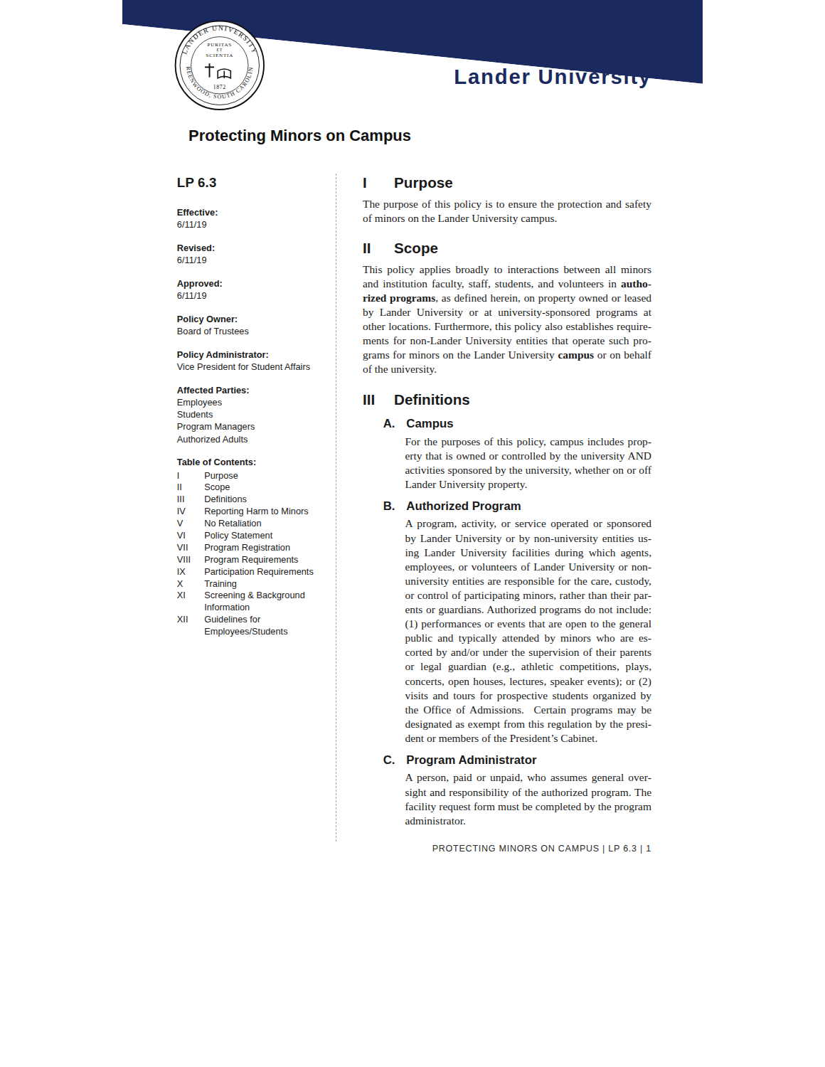LANDER UNIVERSITY GREENWOOD, SOUTH CAROLINA PURITAS ET SCIENTIA 1872
Lander University
Protecting Minors on Campus
LP 6.3
Effective:
6/11/19
Revised:
6/11/19
Approved:
6/11/19
Policy Owner:
Board of Trustees
Policy Administrator:
Vice President for Student Affairs
Affected Parties:
Employees
Students
Program Managers
Authorized Adults
Table of Contents:
IPurpose
II Scope
III Definitions
IV Reporting Harm to Minors
VNo Retaliation
VI Policy Statement
VII Program Registration
VIII Program Requirements
IX Participation Requirements
XTraining
XI Screening & Background Information
XII Guidelines for Employees/Students
IPurpose
The purpose of this policy is to ensure the protection and safety of minors on the Lander University campus.
II Scope
This policy applies broadly to interactions between all minors and institution faculty, staff, students, and volunteers in authorized programs, as defined herein, on property owned or leased by Lander University or at university-sponsored programs at other locations. Furthermore, this policy also establishes requirements for non-Lander University entities that operate such programs for minors on the Lander University campus or on behalf of the university.
III Definitions
A. Campus
For the purposes of this policy, campus includes property that is owned or controlled by the university AND activities sponsored by the university, whether on or off Lander University property.
B. Authorized Program
A program, activity, or service operated or sponsored by Lander University or by non-university entities using Lander University facilities during which agents, employees, or volunteers of Lander University or non-university entities are responsible for the care, custody, or control of participating minors, rather than their parents or guardians. Authorized programs do not include: (1) performances or events that are open to the general public and typically attended by minors who are escorted by and/or under the supervision of their parents or legal guardian (e.g., athletic competitions, plays, concerts, open houses, lectures, speaker events); or (2) visits and tours for prospective students organized by the Office of Admissions. Certain programs may be designated as exempt from this regulation by the president or members of the President’s Cabinet.
C. Program Administrator
A person, paid or unpaid, who assumes general oversight and responsibility of the authorized program. The facility request form must be completed by the program administrator.
PROTECTING MINORS ON CAMPUS | LP 6.3 | 1